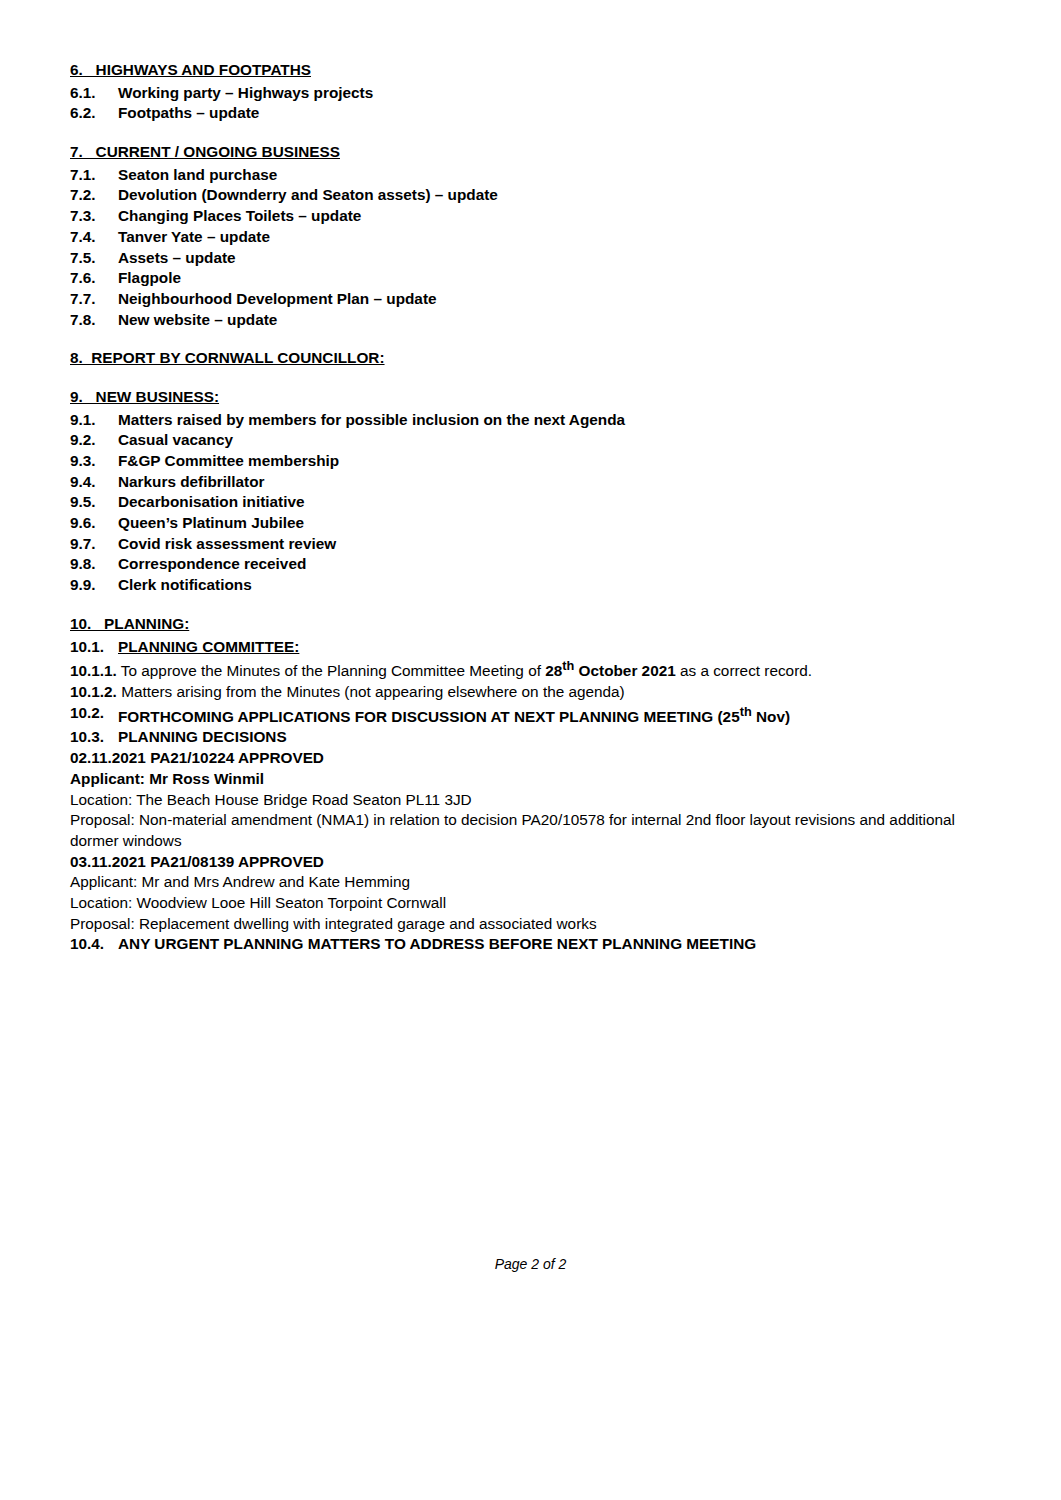6. HIGHWAYS AND FOOTPATHS
6.1. Working party – Highways projects
6.2. Footpaths – update
7. CURRENT / ONGOING BUSINESS
7.1. Seaton land purchase
7.2. Devolution (Downderry and Seaton assets) – update
7.3. Changing Places Toilets – update
7.4. Tanver Yate – update
7.5. Assets – update
7.6. Flagpole
7.7. Neighbourhood Development Plan – update
7.8. New website – update
8. REPORT BY CORNWALL COUNCILLOR:
9. NEW BUSINESS:
9.1. Matters raised by members for possible inclusion on the next Agenda
9.2. Casual vacancy
9.3. F&GP Committee membership
9.4. Narkurs defibrillator
9.5. Decarbonisation initiative
9.6. Queen’s Platinum Jubilee
9.7. Covid risk assessment review
9.8. Correspondence received
9.9. Clerk notifications
10. PLANNING:
10.1. PLANNING COMMITTEE:
10.1.1. To approve the Minutes of the Planning Committee Meeting of 28th October 2021 as a correct record.
10.1.2. Matters arising from the Minutes (not appearing elsewhere on the agenda)
10.2. FORTHCOMING APPLICATIONS FOR DISCUSSION AT NEXT PLANNING MEETING (25th Nov)
10.3. PLANNING DECISIONS
02.11.2021 PA21/10224 APPROVED
Applicant: Mr Ross Winmil
Location: The Beach House Bridge Road Seaton PL11 3JD
Proposal: Non-material amendment (NMA1) in relation to decision PA20/10578 for internal 2nd floor layout revisions and additional dormer windows
03.11.2021 PA21/08139 APPROVED
Applicant: Mr and Mrs Andrew and Kate Hemming
Location: Woodview Looe Hill Seaton Torpoint Cornwall
Proposal: Replacement dwelling with integrated garage and associated works
10.4. ANY URGENT PLANNING MATTERS TO ADDRESS BEFORE NEXT PLANNING MEETING
Page 2 of 2